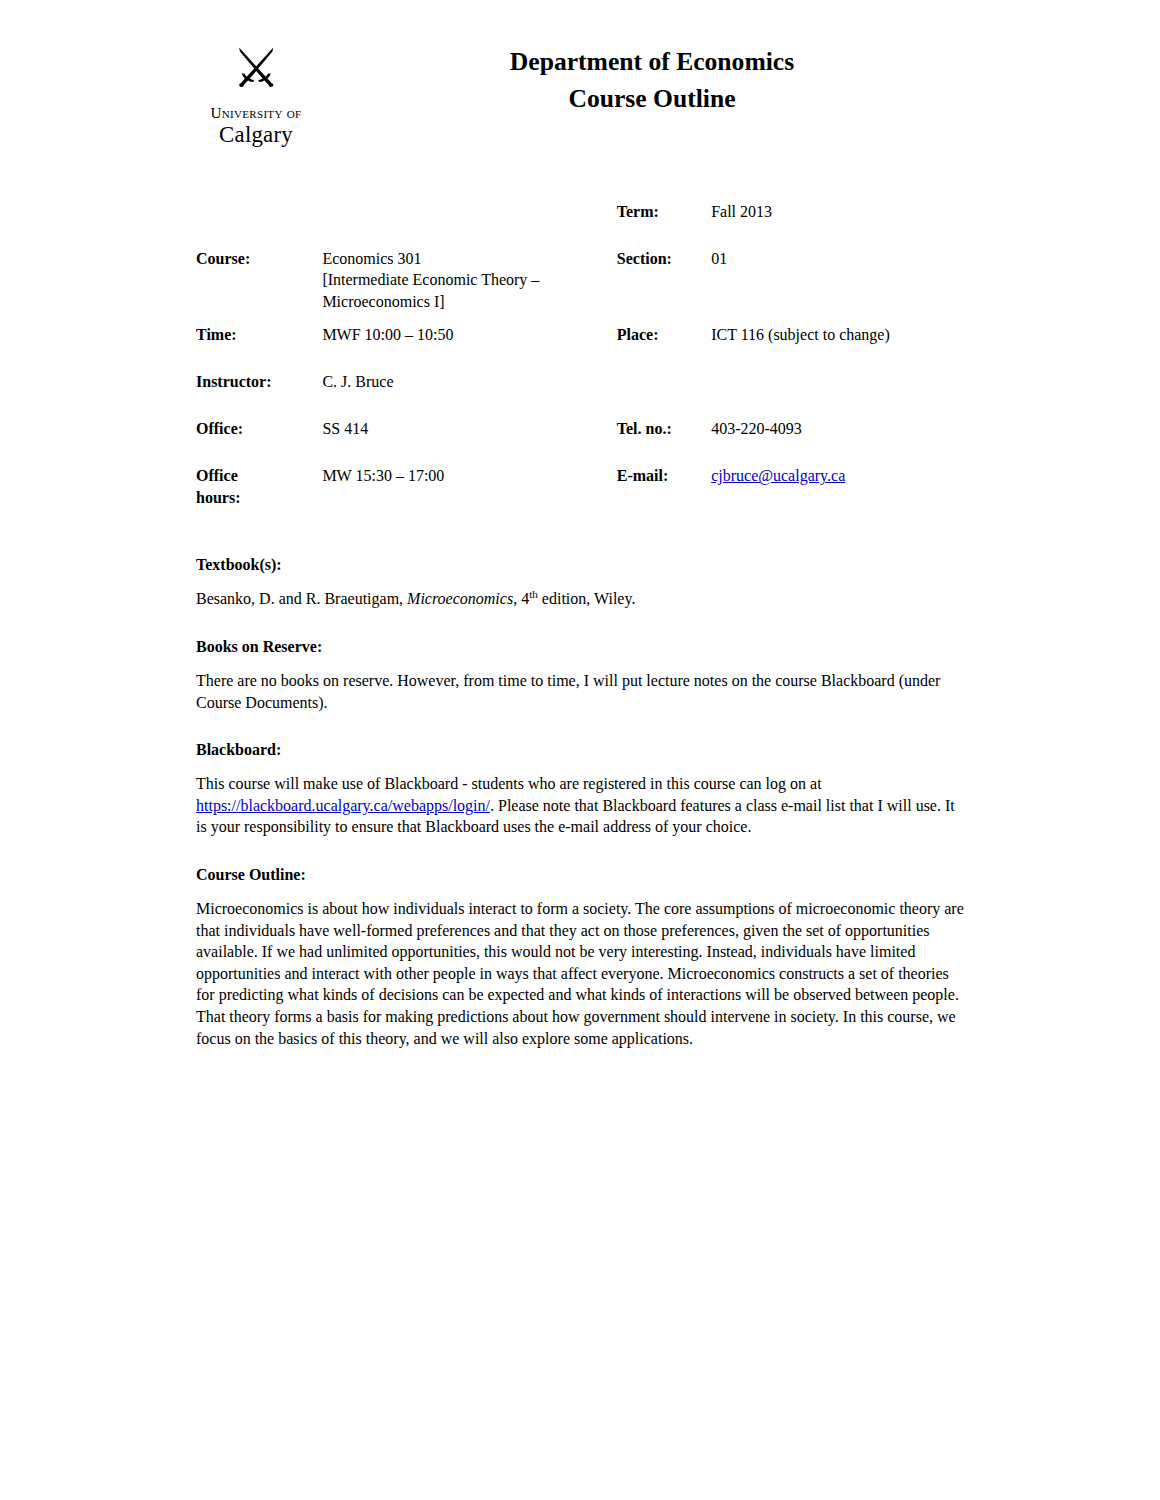⚔ University of Calgary
Department of Economics
Course Outline
| | | Term: | Fall 2013 |
| Course: | Economics 301 [Intermediate Economic Theory – Microeconomics I] | Section: | 01 |
| Time: | MWF 10:00 – 10:50 | Place: | ICT 116 (subject to change) |
| Instructor: | C. J. Bruce |
| Office: | SS 414 | Tel. no.: | 403-220-4093 |
| Office hours: | MW 15:30 – 17:00 | E-mail: | cjbruce@ucalgary.ca |
Textbook(s):
Besanko, D. and R. Braeutigam, Microeconomics, 4th edition, Wiley.
Books on Reserve:
There are no books on reserve. However, from time to time, I will put lecture notes on the course Blackboard (under Course Documents).
Blackboard:
This course will make use of Blackboard - students who are registered in this course can log on at https://blackboard.ucalgary.ca/webapps/login/. Please note that Blackboard features a class e-mail list that I will use. It is your responsibility to ensure that Blackboard uses the e-mail address of your choice.
Course Outline:
Microeconomics is about how individuals interact to form a society. The core assumptions of microeconomic theory are that individuals have well-formed preferences and that they act on those preferences, given the set of opportunities available. If we had unlimited opportunities, this would not be very interesting. Instead, individuals have limited opportunities and interact with other people in ways that affect everyone. Microeconomics constructs a set of theories for predicting what kinds of decisions can be expected and what kinds of interactions will be observed between people. That theory forms a basis for making predictions about how government should intervene in society. In this course, we focus on the basics of this theory, and we will also explore some applications.